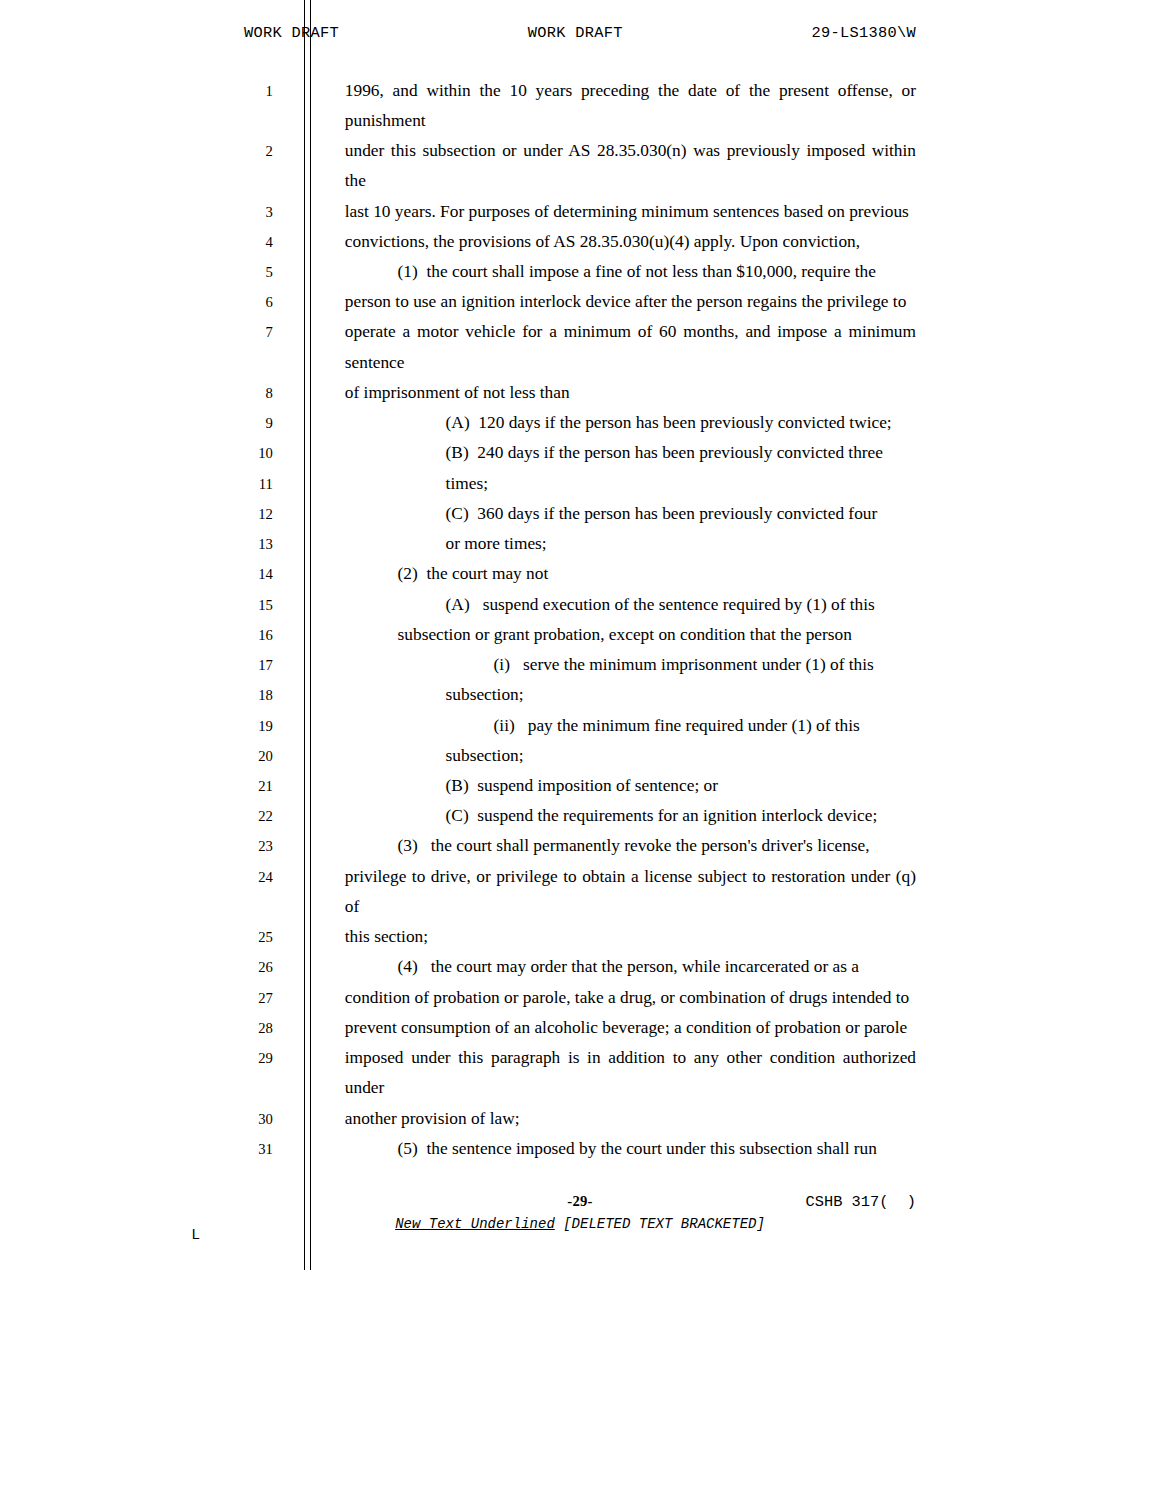WORK DRAFT WORK DRAFT 29-LS1380\W
1996, and within the 10 years preceding the date of the present offense, or punishment
under this subsection or under AS 28.35.030(n) was previously imposed within the
last 10 years. For purposes of determining minimum sentences based on previous
convictions, the provisions of AS 28.35.030(u)(4) apply. Upon conviction,
(1) the court shall impose a fine of not less than $10,000, require the
person to use an ignition interlock device after the person regains the privilege to
operate a motor vehicle for a minimum of 60 months, and impose a minimum sentence
of imprisonment of not less than
(A) 120 days if the person has been previously convicted twice;
(B) 240 days if the person has been previously convicted three
times;
(C) 360 days if the person has been previously convicted four
or more times;
(2) the court may not
(A) suspend execution of the sentence required by (1) of this
subsection or grant probation, except on condition that the person
(i) serve the minimum imprisonment under (1) of this
subsection;
(ii) pay the minimum fine required under (1) of this
subsection;
(B) suspend imposition of sentence; or
(C) suspend the requirements for an ignition interlock device;
(3) the court shall permanently revoke the person's driver's license,
privilege to drive, or privilege to obtain a license subject to restoration under (q) of
this section;
(4) the court may order that the person, while incarcerated or as a
condition of probation or parole, take a drug, or combination of drugs intended to
prevent consumption of an alcoholic beverage; a condition of probation or parole
imposed under this paragraph is in addition to any other condition authorized under
another provision of law;
(5) the sentence imposed by the court under this subsection shall run
-29-
CSHB 317( )
New Text Underlined [DELETED TEXT BRACKETED]
L